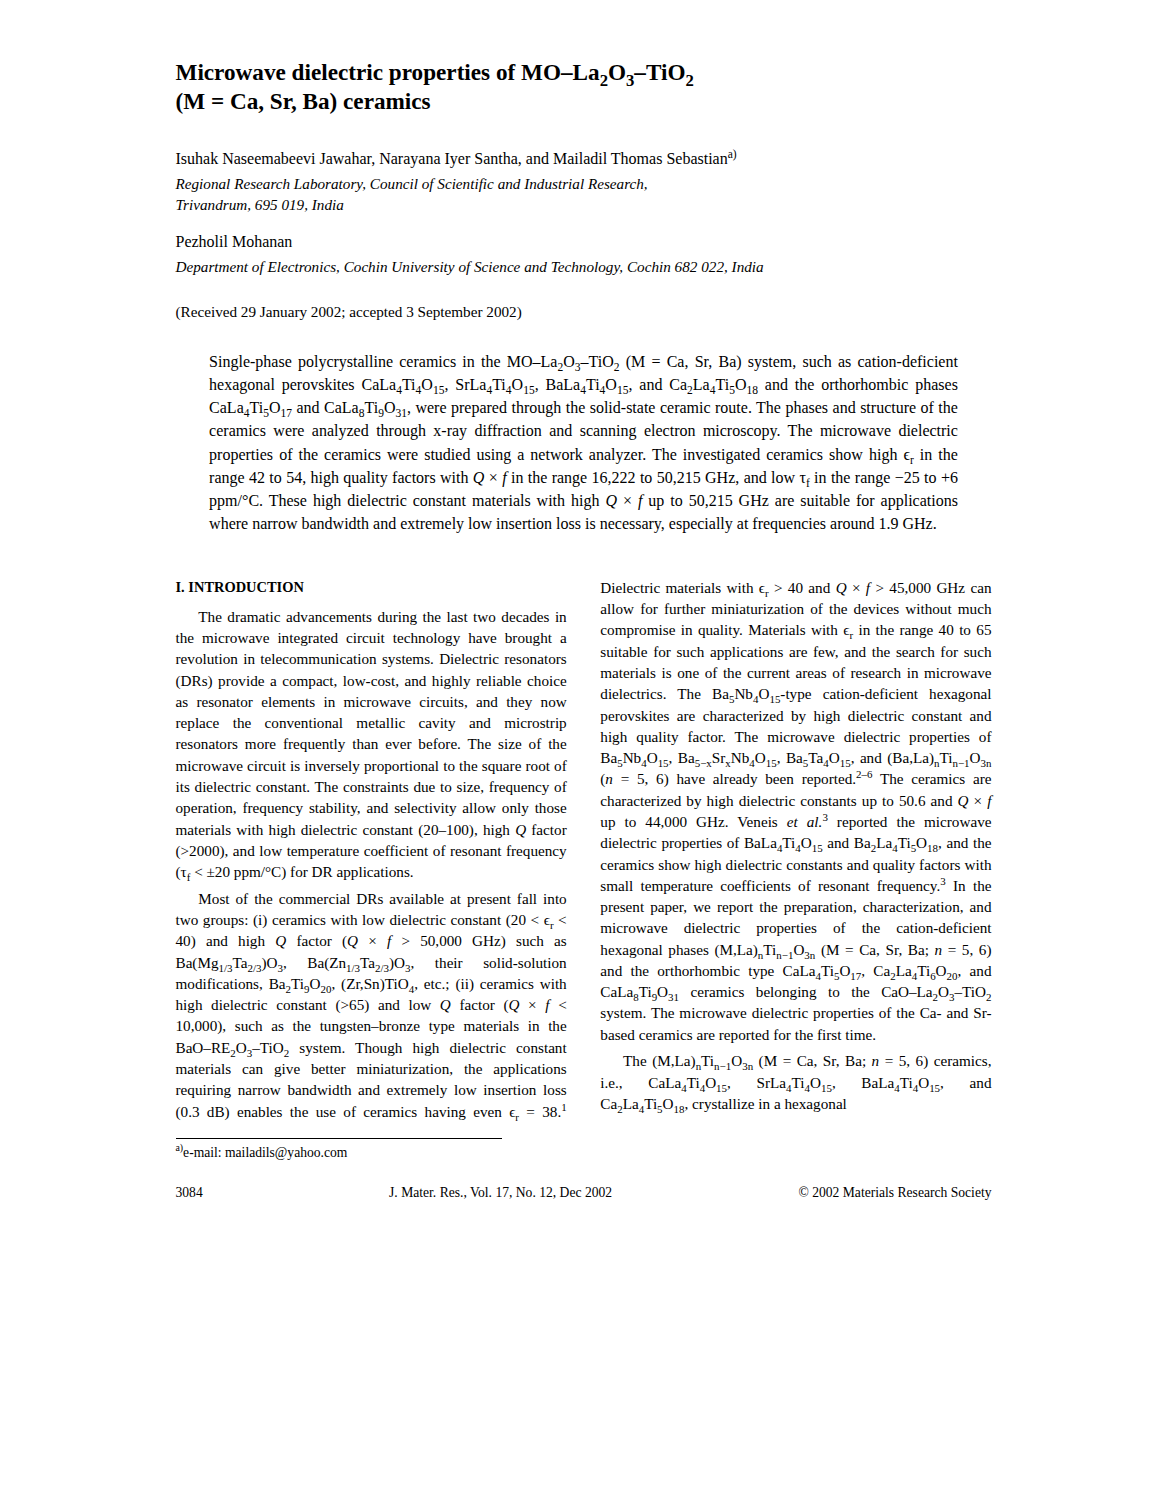Microwave dielectric properties of MO–La2O3–TiO2
(M = Ca, Sr, Ba) ceramics
Isuhak Naseemabeevi Jawahar, Narayana Iyer Santha, and Mailadil Thomas Sebastiana)
Regional Research Laboratory, Council of Scientific and Industrial Research,
Trivandrum, 695 019, India
Pezholil Mohanan
Department of Electronics, Cochin University of Science and Technology, Cochin 682 022, India
(Received 29 January 2002; accepted 3 September 2002)
Single-phase polycrystalline ceramics in the MO–La2O3–TiO2 (M = Ca, Sr, Ba) system, such as cation-deficient hexagonal perovskites CaLa4Ti4O15, SrLa4Ti4O15, BaLa4Ti4O15, and Ca2La4Ti5O18 and the orthorhombic phases CaLa4Ti5O17 and CaLa8Ti9O31, were prepared through the solid-state ceramic route. The phases and structure of the ceramics were analyzed through x-ray diffraction and scanning electron microscopy. The microwave dielectric properties of the ceramics were studied using a network analyzer. The investigated ceramics show high ϵr in the range 42 to 54, high quality factors with Q × f in the range 16,222 to 50,215 GHz, and low τf in the range −25 to +6 ppm/°C. These high dielectric constant materials with high Q × f up to 50,215 GHz are suitable for applications where narrow bandwidth and extremely low insertion loss is necessary, especially at frequencies around 1.9 GHz.
I. Introduction
The dramatic advancements during the last two decades in the microwave integrated circuit technology have brought a revolution in telecommunication systems. Dielectric resonators (DRs) provide a compact, low-cost, and highly reliable choice as resonator elements in microwave circuits, and they now replace the conventional metallic cavity and microstrip resonators more frequently than ever before. The size of the microwave circuit is inversely proportional to the square root of its dielectric constant. The constraints due to size, frequency of operation, frequency stability, and selectivity allow only those materials with high dielectric constant (20–100), high Q factor (>2000), and low temperature coefficient of resonant frequency (τf < ±20 ppm/°C) for DR applications.
Most of the commercial DRs available at present fall into two groups: (i) ceramics with low dielectric constant (20 < ϵr < 40) and high Q factor (Q × f > 50,000 GHz) such as Ba(Mg1/3Ta2/3)O3, Ba(Zn1/3Ta2/3)O3, their solid-solution modifications, Ba2Ti9O20, (Zr,Sn)TiO4, etc.; (ii) ceramics with high dielectric constant (>65) and low Q factor (Q × f < 10,000), such as the tungsten–bronze type materials in the BaO–RE2O3–TiO2 system. Though high dielectric constant materials can give better miniaturization, the applications requiring narrow bandwidth and extremely low insertion loss (0.3 dB) enables the use of ceramics having even ϵr = 38.1 Dielectric materials with ϵr > 40 and Q × f > 45,000 GHz can allow for further miniaturization of the devices without much compromise in quality. Materials with ϵr in the range 40 to 65 suitable for such applications are few, and the search for such materials is one of the current areas of research in microwave dielectrics. The Ba5Nb4O15-type cation-deficient hexagonal perovskites are characterized by high dielectric constant and high quality factor. The microwave dielectric properties of Ba5Nb4O15, Ba5−xSrxNb4O15, Ba5Ta4O15, and (Ba,La)nTin−1O3n (n = 5, 6) have already been reported.2–6 The ceramics are characterized by high dielectric constants up to 50.6 and Q × f up to 44,000 GHz. Veneis et al.3 reported the microwave dielectric properties of BaLa4Ti4O15 and Ba2La4Ti5O18, and the ceramics show high dielectric constants and quality factors with small temperature coefficients of resonant frequency.3 In the present paper, we report the preparation, characterization, and microwave dielectric properties of the cation-deficient hexagonal phases (M,La)nTin−1O3n (M = Ca, Sr, Ba; n = 5, 6) and the orthorhombic type CaLa4Ti5O17, Ca2La4Ti6O20, and CaLa8Ti9O31 ceramics belonging to the CaO–La2O3–TiO2 system. The microwave dielectric properties of the Ca- and Sr-based ceramics are reported for the first time.
The (M,La)nTin−1O3n (M = Ca, Sr, Ba; n = 5, 6) ceramics, i.e., CaLa4Ti4O15, SrLa4Ti4O15, BaLa4Ti4O15, and Ca2La4Ti5O18, crystallize in a hexagonal
a)e-mail: mailadils@yahoo.com
3084
J. Mater. Res., Vol. 17, No. 12, Dec 2002
© 2002 Materials Research Society